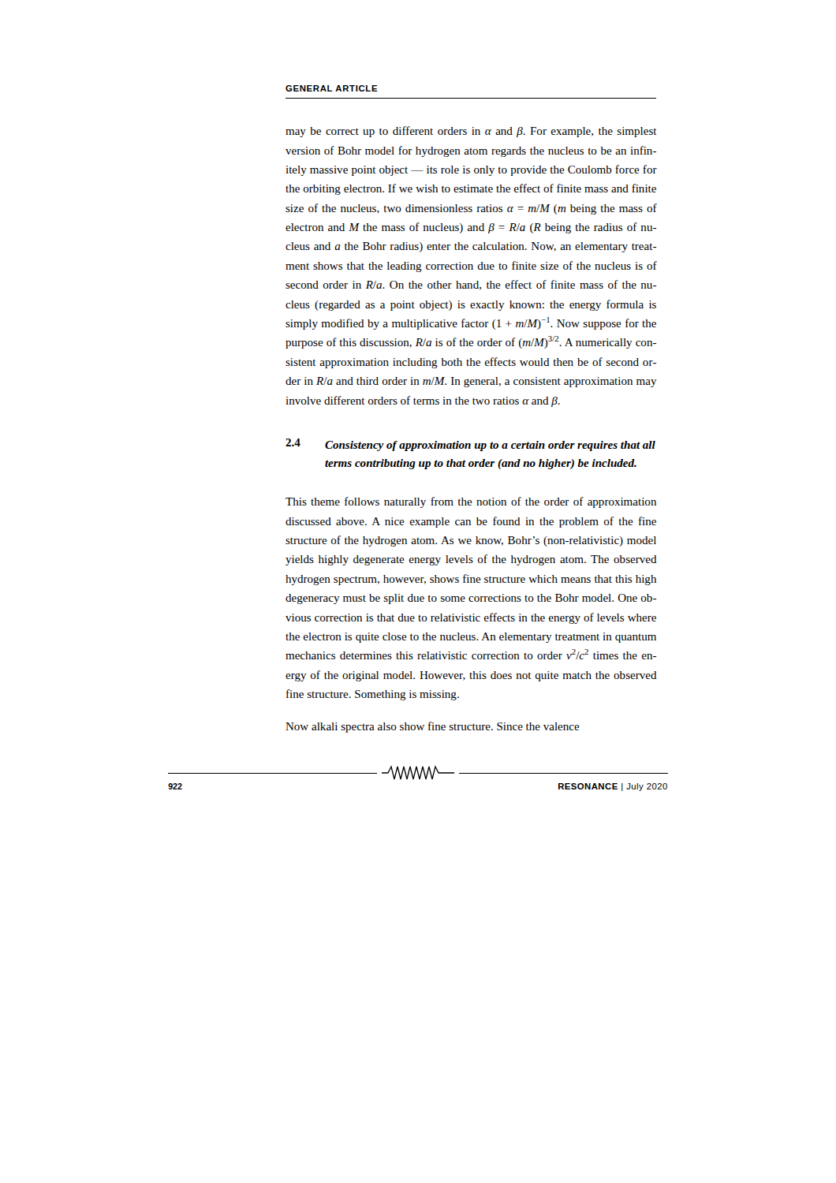GENERAL ARTICLE
may be correct up to different orders in α and β. For example, the simplest version of Bohr model for hydrogen atom regards the nucleus to be an infinitely massive point object — its role is only to provide the Coulomb force for the orbiting electron. If we wish to estimate the effect of finite mass and finite size of the nucleus, two dimensionless ratios α = m/M (m being the mass of electron and M the mass of nucleus) and β = R/a (R being the radius of nucleus and a the Bohr radius) enter the calculation. Now, an elementary treatment shows that the leading correction due to finite size of the nucleus is of second order in R/a. On the other hand, the effect of finite mass of the nucleus (regarded as a point object) is exactly known: the energy formula is simply modified by a multiplicative factor (1 + m/M)−1. Now suppose for the purpose of this discussion, R/a is of the order of (m/M)3/2. A numerically consistent approximation including both the effects would then be of second order in R/a and third order in m/M. In general, a consistent approximation may involve different orders of terms in the two ratios α and β.
2.4
Consistency of approximation up to a certain order requires that all terms contributing up to that order (and no higher) be included.
This theme follows naturally from the notion of the order of approximation discussed above. A nice example can be found in the problem of the fine structure of the hydrogen atom. As we know, Bohr’s (non-relativistic) model yields highly degenerate energy levels of the hydrogen atom. The observed hydrogen spectrum, however, shows fine structure which means that this high degeneracy must be split due to some corrections to the Bohr model. One obvious correction is that due to relativistic effects in the energy of levels where the electron is quite close to the nucleus. An elementary treatment in quantum mechanics determines this relativistic correction to order v2/c2 times the energy of the original model. However, this does not quite match the observed fine structure. Something is missing.
Now alkali spectra also show fine structure. Since the valence
922 RESONANCE | July 2020